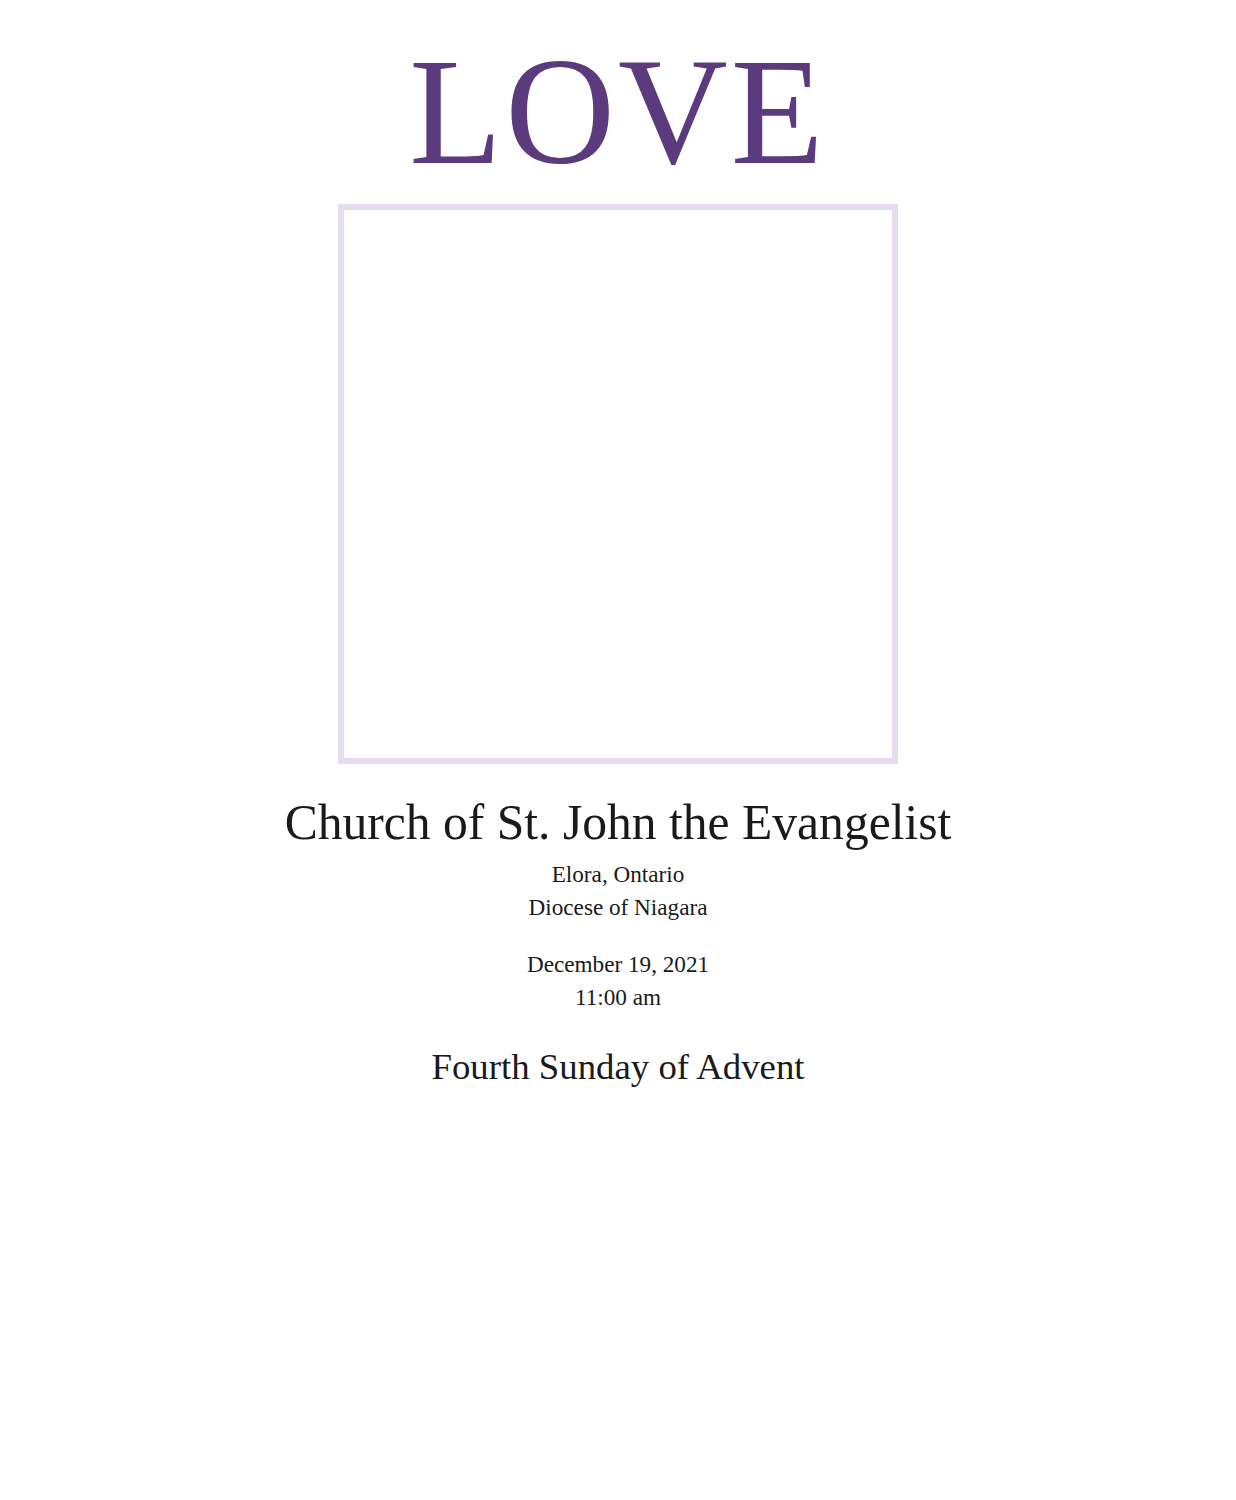LOVE
Advent wreath with four lit candles surrounding the white Christ candle.
Church of St. John the Evangelist
Elora, Ontario
Diocese of Niagara
December 19, 2021
11:00 am
Fourth Sunday of Advent